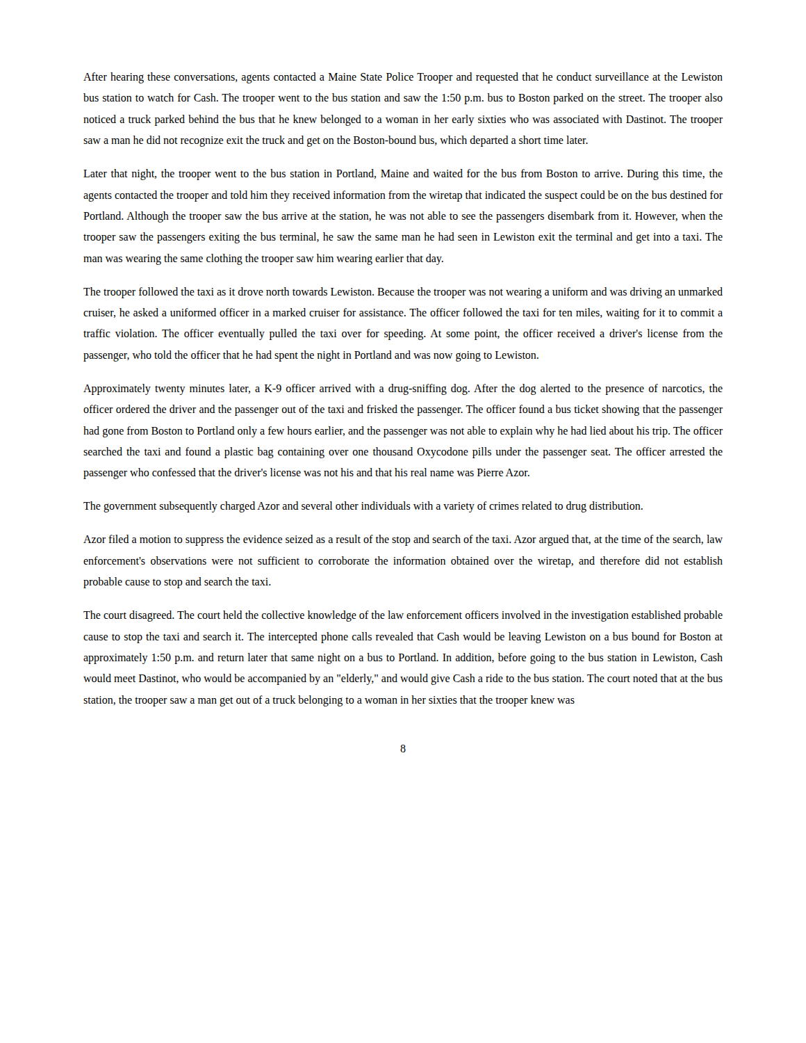After hearing these conversations, agents contacted a Maine State Police Trooper and requested that he conduct surveillance at the Lewiston bus station to watch for Cash. The trooper went to the bus station and saw the 1:50 p.m. bus to Boston parked on the street. The trooper also noticed a truck parked behind the bus that he knew belonged to a woman in her early sixties who was associated with Dastinot. The trooper saw a man he did not recognize exit the truck and get on the Boston-bound bus, which departed a short time later.
Later that night, the trooper went to the bus station in Portland, Maine and waited for the bus from Boston to arrive. During this time, the agents contacted the trooper and told him they received information from the wiretap that indicated the suspect could be on the bus destined for Portland. Although the trooper saw the bus arrive at the station, he was not able to see the passengers disembark from it. However, when the trooper saw the passengers exiting the bus terminal, he saw the same man he had seen in Lewiston exit the terminal and get into a taxi. The man was wearing the same clothing the trooper saw him wearing earlier that day.
The trooper followed the taxi as it drove north towards Lewiston. Because the trooper was not wearing a uniform and was driving an unmarked cruiser, he asked a uniformed officer in a marked cruiser for assistance. The officer followed the taxi for ten miles, waiting for it to commit a traffic violation. The officer eventually pulled the taxi over for speeding. At some point, the officer received a driver's license from the passenger, who told the officer that he had spent the night in Portland and was now going to Lewiston.
Approximately twenty minutes later, a K-9 officer arrived with a drug-sniffing dog. After the dog alerted to the presence of narcotics, the officer ordered the driver and the passenger out of the taxi and frisked the passenger. The officer found a bus ticket showing that the passenger had gone from Boston to Portland only a few hours earlier, and the passenger was not able to explain why he had lied about his trip. The officer searched the taxi and found a plastic bag containing over one thousand Oxycodone pills under the passenger seat. The officer arrested the passenger who confessed that the driver's license was not his and that his real name was Pierre Azor.
The government subsequently charged Azor and several other individuals with a variety of crimes related to drug distribution.
Azor filed a motion to suppress the evidence seized as a result of the stop and search of the taxi. Azor argued that, at the time of the search, law enforcement's observations were not sufficient to corroborate the information obtained over the wiretap, and therefore did not establish probable cause to stop and search the taxi.
The court disagreed. The court held the collective knowledge of the law enforcement officers involved in the investigation established probable cause to stop the taxi and search it. The intercepted phone calls revealed that Cash would be leaving Lewiston on a bus bound for Boston at approximately 1:50 p.m. and return later that same night on a bus to Portland. In addition, before going to the bus station in Lewiston, Cash would meet Dastinot, who would be accompanied by an "elderly," and would give Cash a ride to the bus station. The court noted that at the bus station, the trooper saw a man get out of a truck belonging to a woman in her sixties that the trooper knew was
8